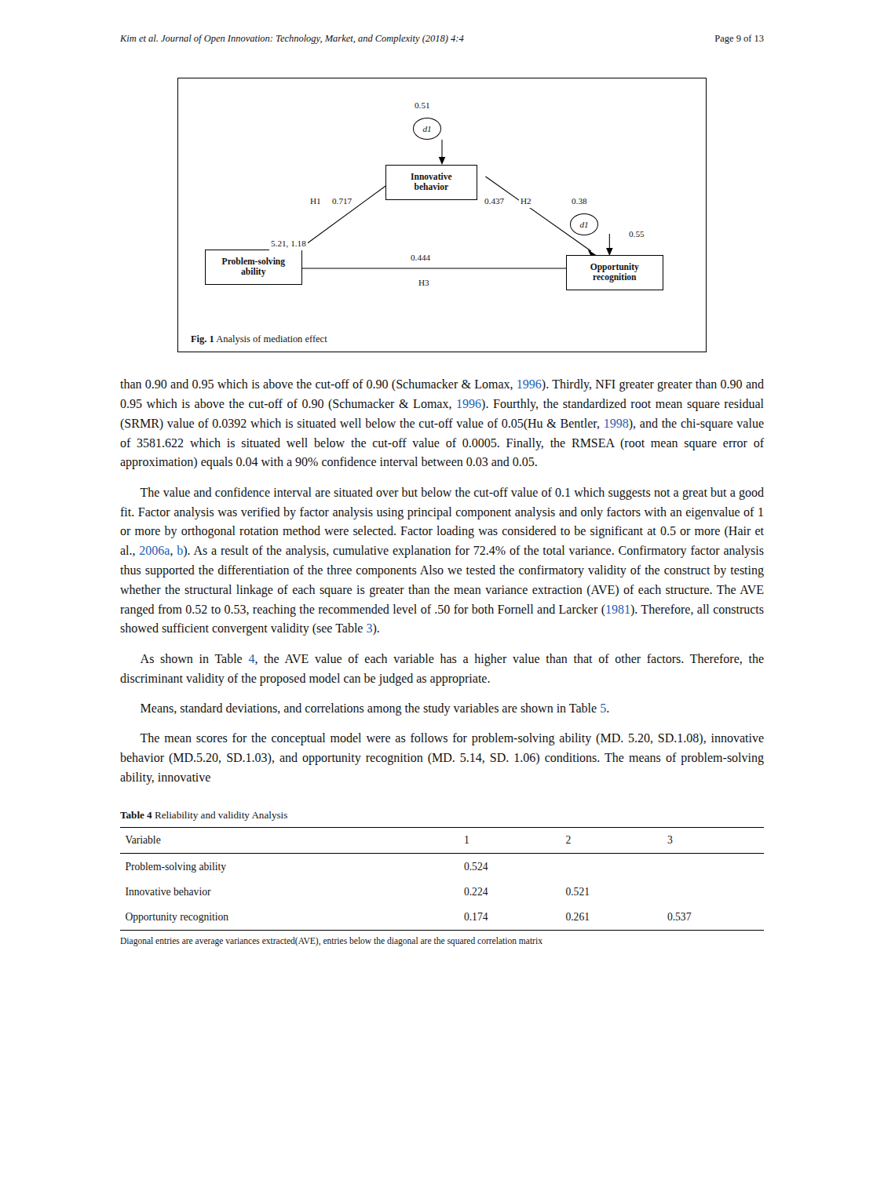Kim et al. Journal of Open Innovation: Technology, Market, and Complexity (2018) 4:4
Page 9 of 13
d1
0.51
Innovative
behavior
Problem-solving
ability
Opportunity
recognition
d1
0.38
0.55
H1
0.717
0.437
H2
5.21, 1.18
0.444
H3
Fig. 1 Analysis of mediation effect
than 0.90 and 0.95 which is above the cut-off of 0.90 (Schumacker & Lomax, 1996). Thirdly, NFI greater greater than 0.90 and 0.95 which is above the cut-off of 0.90 (Schumacker & Lomax, 1996). Fourthly, the standardized root mean square residual (SRMR) value of 0.0392 which is situated well below the cut-off value of 0.05(Hu & Bentler, 1998), and the chi-square value of 3581.622 which is situated well below the cut-off value of 0.0005. Finally, the RMSEA (root mean square error of approximation) equals 0.04 with a 90% confidence interval between 0.03 and 0.05.
The value and confidence interval are situated over but below the cut-off value of 0.1 which suggests not a great but a good fit. Factor analysis was verified by factor analysis using principal component analysis and only factors with an eigenvalue of 1 or more by orthogonal rotation method were selected. Factor loading was considered to be significant at 0.5 or more (Hair et al., 2006a, b). As a result of the analysis, cumulative explanation for 72.4% of the total variance. Confirmatory factor analysis thus supported the differentiation of the three components Also we tested the confirmatory validity of the construct by testing whether the structural linkage of each square is greater than the mean variance extraction (AVE) of each structure. The AVE ranged from 0.52 to 0.53, reaching the recommended level of .50 for both Fornell and Larcker (1981). Therefore, all constructs showed sufficient convergent validity (see Table 3).
As shown in Table 4, the AVE value of each variable has a higher value than that of other factors. Therefore, the discriminant validity of the proposed model can be judged as appropriate.
Means, standard deviations, and correlations among the study variables are shown in Table 5.
The mean scores for the conceptual model were as follows for problem-solving ability (MD. 5.20, SD.1.08), innovative behavior (MD.5.20, SD.1.03), and opportunity recognition (MD. 5.14, SD. 1.06) conditions. The means of problem-solving ability, innovative
Table 4 Reliability and validity Analysis
| Variable | 1 | 2 | 3 |
| --- | --- | --- | --- |
| Problem-solving ability | 0.524 | | |
| Innovative behavior | 0.224 | 0.521 | |
| Opportunity recognition | 0.174 | 0.261 | 0.537 |
Diagonal entries are average variances extracted(AVE), entries below the diagonal are the squared correlation matrix